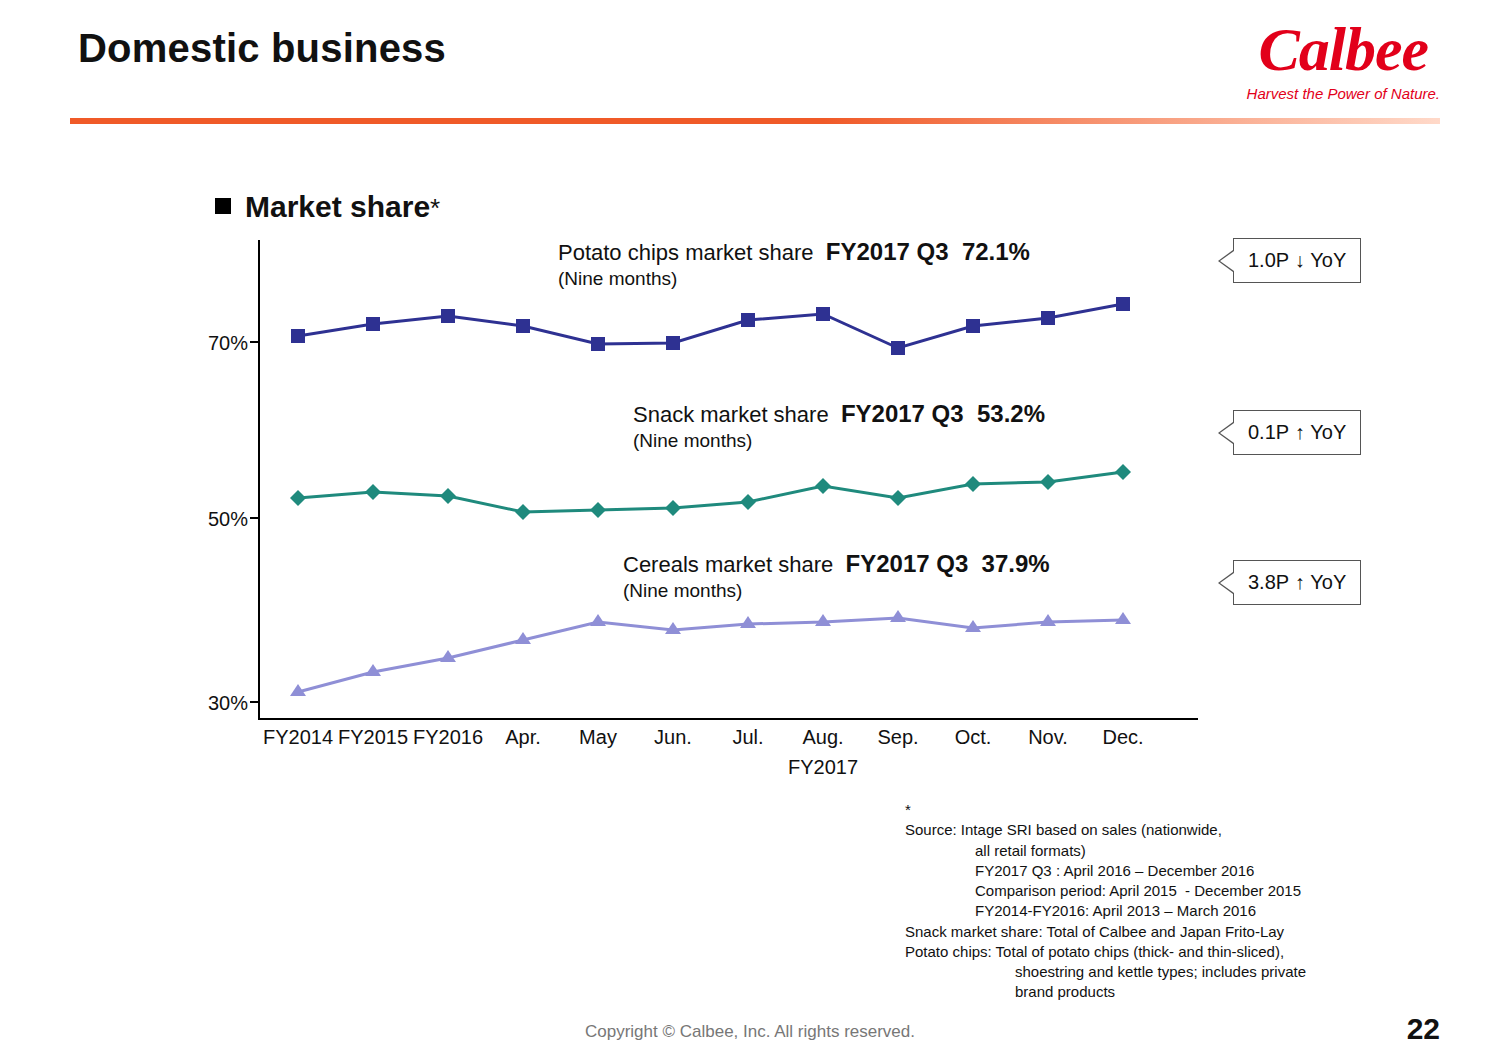Domestic business
Calbee
Harvest the Power of Nature.
Market share*
70%
50%
30%
Potato chips market share FY2017 Q3 72.1% (Nine months)
Snack market share FY2017 Q3 53.2% (Nine months)
Cereals market share FY2017 Q3 37.9% (Nine months)
1.0P ↓ YoY
0.1P ↑ YoY
3.8P ↑ YoY
FY2014 FY2015 FY2016 Apr. May Jun. Jul. Aug. Sep. Oct. Nov. Dec. FY2017
* Source: Intage SRI based on sales (nationwide,
all retail formats)
FY2017 Q3 : April 2016 – December 2016
Comparison period: April 2015 - December 2015
FY2014-FY2016: April 2013 – March 2016
Snack market share: Total of Calbee and Japan Frito-Lay
Potato chips: Total of potato chips (thick- and thin-sliced),
shoestring and kettle types; includes private
brand products
Copyright © Calbee, Inc. All rights reserved.
22